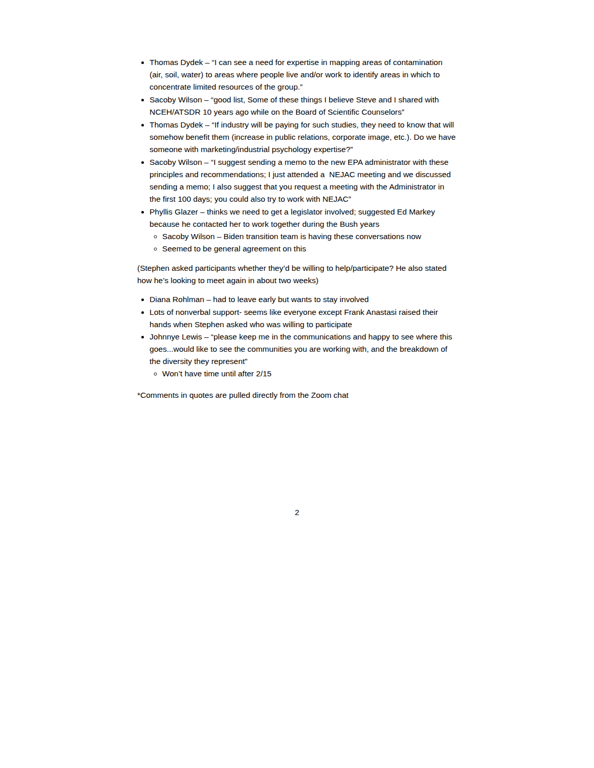Thomas Dydek – “I can see a need for expertise in mapping areas of contamination (air, soil, water) to areas where people live and/or work to identify areas in which to concentrate limited resources of the group.”
Sacoby Wilson – “good list, Some of these things I believe Steve and I shared with NCEH/ATSDR 10 years ago while on the Board of Scientific Counselors”
Thomas Dydek – “If industry will be paying for such studies, they need to know that will somehow benefit them (increase in public relations, corporate image, etc.). Do we have someone with marketing/industrial psychology expertise?”
Sacoby Wilson – “I suggest sending a memo to the new EPA administrator with these principles and recommendations; I just attended a NEJAC meeting and we discussed sending a memo; I also suggest that you request a meeting with the Administrator in the first 100 days; you could also try to work with NEJAC”
Phyllis Glazer – thinks we need to get a legislator involved; suggested Ed Markey because he contacted her to work together during the Bush years
Sacoby Wilson – Biden transition team is having these conversations now
Seemed to be general agreement on this
(Stephen asked participants whether they’d be willing to help/participate? He also stated how he’s looking to meet again in about two weeks)
Diana Rohlman – had to leave early but wants to stay involved
Lots of nonverbal support- seems like everyone except Frank Anastasi raised their hands when Stephen asked who was willing to participate
Johnnye Lewis – “please keep me in the communications and happy to see where this goes...would like to see the communities you are working with, and the breakdown of the diversity they represent”
Won’t have time until after 2/15
*Comments in quotes are pulled directly from the Zoom chat
2